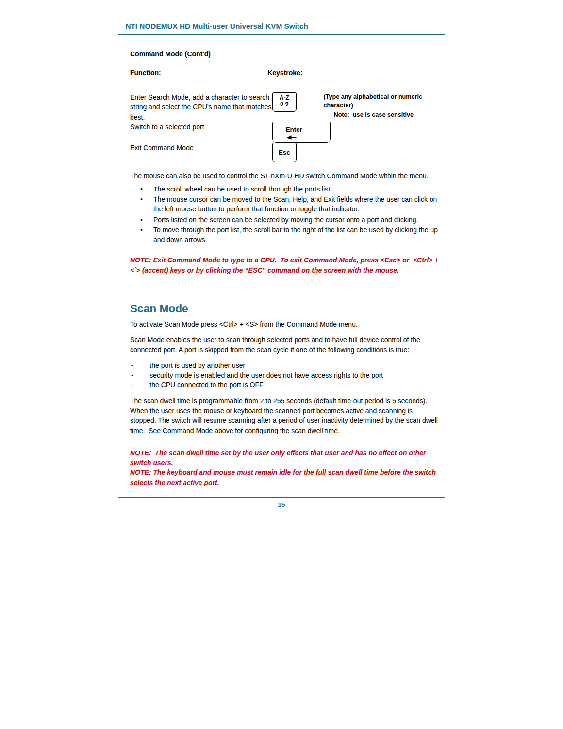NTI NODEMUX HD Multi-user Universal KVM Switch
Command Mode (Cont'd)
Function: Keystroke:
| Enter Search Mode, add a character to search string and select the CPU’s name that matches best. | A-Z 0-9 | (Type any alphabetical or numeric character) Note: use is case sensitive |
| Switch to a selected port | Enter ◀— |
| Exit Command Mode | Esc |
The mouse can also be used to control the ST-nXm-U-HD switch Command Mode within the menu.
The scroll wheel can be used to scroll through the ports list.
The mouse cursor can be moved to the Scan, Help, and Exit fields where the user can click on the left mouse button to perform that function or toggle that indicator.
Ports listed on the screen can be selected by moving the cursor onto a port and clicking.
To move through the port list, the scroll bar to the right of the list can be used by clicking the up and down arrows.
NOTE: Exit Command Mode to type to a CPU. To exit Command Mode, press <Esc> or <Ctrl> + <`> (accent) keys or by clicking the “ESC” command on the screen with the mouse.
Scan Mode
To activate Scan Mode press <Ctrl> + <S> from the Command Mode menu.
Scan Mode enables the user to scan through selected ports and to have full device control of the connected port. A port is skipped from the scan cycle if one of the following conditions is true:
the port is used by another user
security mode is enabled and the user does not have access rights to the port
the CPU connected to the port is OFF
The scan dwell time is programmable from 2 to 255 seconds (default time-out period is 5 seconds). When the user uses the mouse or keyboard the scanned port becomes active and scanning is stopped. The switch will resume scanning after a period of user inactivity determined by the scan dwell time. See Command Mode above for configuring the scan dwell time.
NOTE: The scan dwell time set by the user only effects that user and has no effect on other switch users.
NOTE: The keyboard and mouse must remain idle for the full scan dwell time before the switch selects the next active port.
15